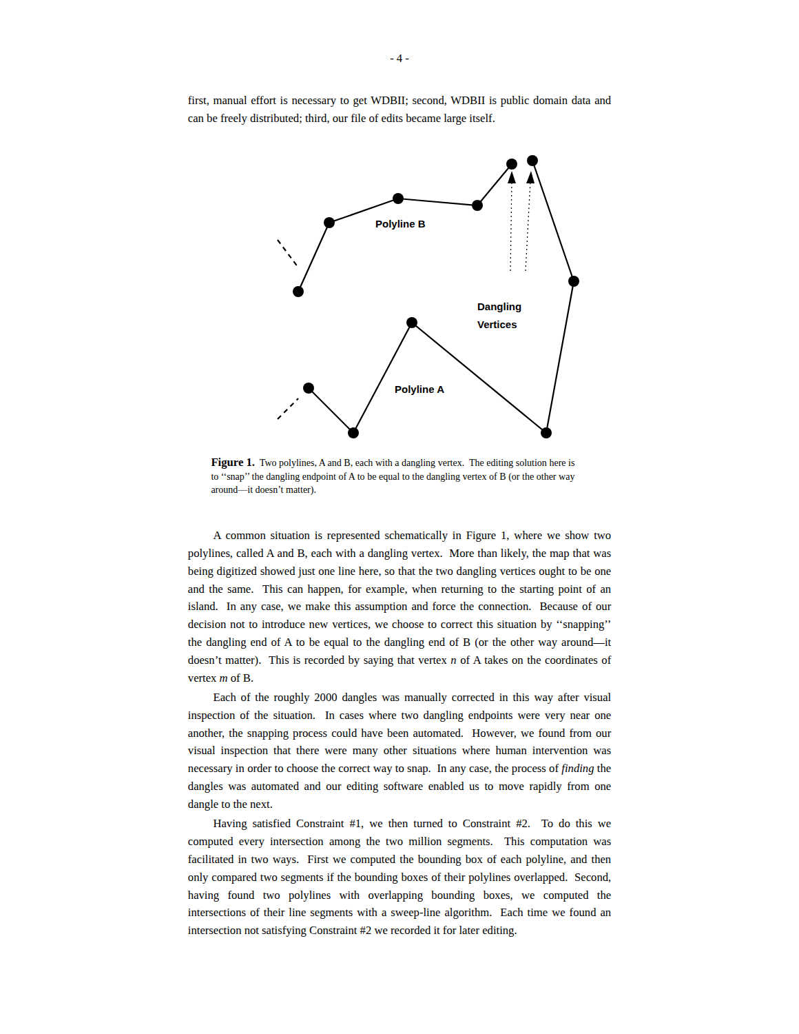- 4 -
first, manual effort is necessary to get WDBII; second, WDBII is public domain data and can be freely distributed; third, our file of edits became large itself.
Polyline B Polyline A Dangling Vertices
Figure 1. Two polylines, A and B, each with a dangling vertex. The editing solution here is to ‘‘snap’’ the dangling endpoint of A to be equal to the dangling vertex of B (or the other way around—it doesn’t matter).
A common situation is represented schematically in Figure 1, where we show two polylines, called A and B, each with a dangling vertex. More than likely, the map that was being digitized showed just one line here, so that the two dangling vertices ought to be one and the same. This can happen, for example, when returning to the starting point of an island. In any case, we make this assumption and force the connection. Because of our decision not to introduce new vertices, we choose to correct this situation by ‘‘snapping’’ the dangling end of A to be equal to the dangling end of B (or the other way around—it doesn’t matter). This is recorded by saying that vertex n of A takes on the coordinates of vertex m of B.
Each of the roughly 2000 dangles was manually corrected in this way after visual inspection of the situation. In cases where two dangling endpoints were very near one another, the snapping process could have been automated. However, we found from our visual inspection that there were many other situations where human intervention was necessary in order to choose the correct way to snap. In any case, the process of finding the dangles was automated and our editing software enabled us to move rapidly from one dangle to the next.
Having satisfied Constraint #1, we then turned to Constraint #2. To do this we computed every intersection among the two million segments. This computation was facilitated in two ways. First we computed the bounding box of each polyline, and then only compared two segments if the bounding boxes of their polylines overlapped. Second, having found two polylines with overlapping bounding boxes, we computed the intersections of their line segments with a sweep-line algorithm. Each time we found an intersection not satisfying Constraint #2 we recorded it for later editing.